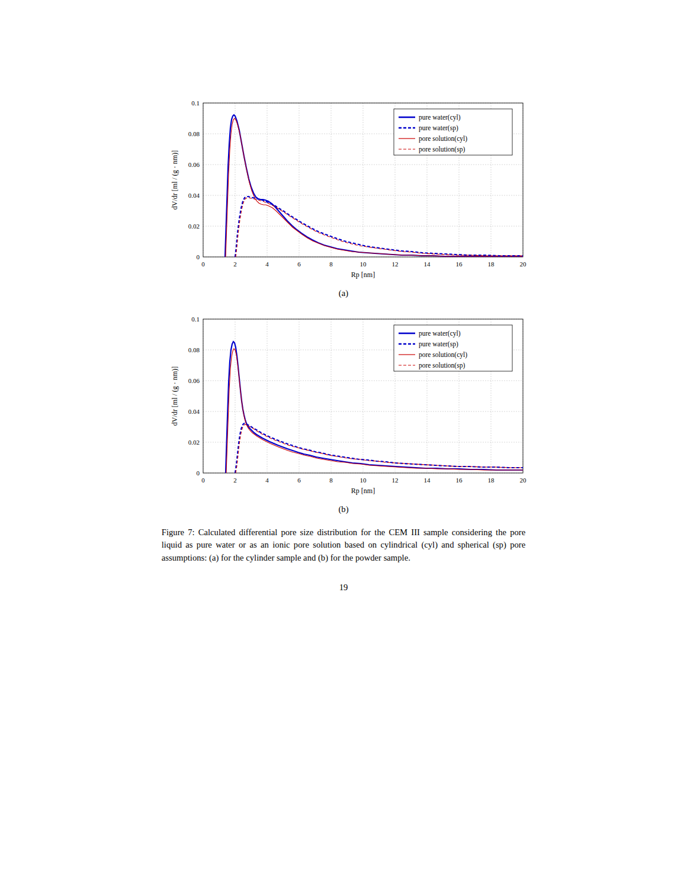0 0.02 0.04 0.06 0.08 0.1 0 2 4 6 8 10 12 14 16 18 20 Rp [nm] dV/dr [ml / (g · nm)] pure water(cyl) pure water(sp) pore solution(cyl) pore solution(sp)
(a)
0 0.02 0.04 0.06 0.08 0.1 0 2 4 6 8 10 12 14 16 18 20 Rp [nm] dV/dr [ml / (g · nm)] pure water(cyl) pure water(sp) pore solution(cyl) pore solution(sp)
(b)
Figure 7: Calculated differential pore size distribution for the CEM III sample considering the pore liquid as pure water or as an ionic pore solution based on cylindrical (cyl) and spherical (sp) pore assumptions: (a) for the cylinder sample and (b) for the powder sample.
19